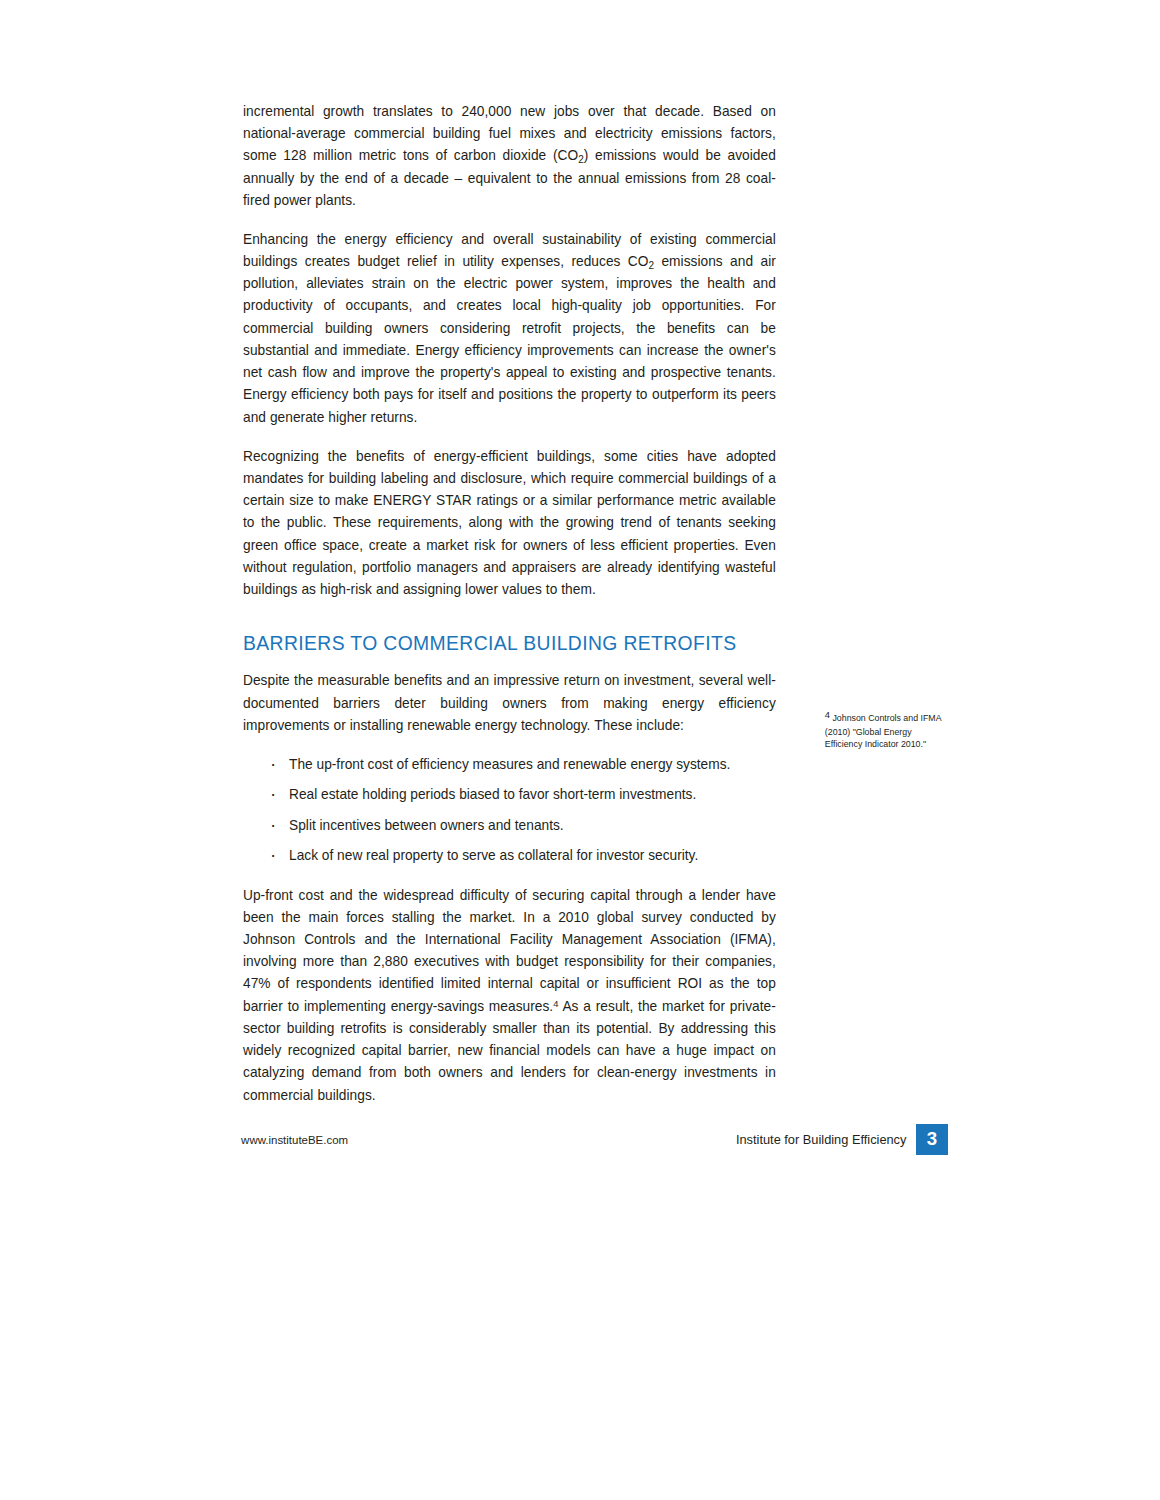incremental growth translates to 240,000 new jobs over that decade. Based on national-average commercial building fuel mixes and electricity emissions factors, some 128 million metric tons of carbon dioxide (CO2) emissions would be avoided annually by the end of a decade – equivalent to the annual emissions from 28 coal-fired power plants.
Enhancing the energy efficiency and overall sustainability of existing commercial buildings creates budget relief in utility expenses, reduces CO2 emissions and air pollution, alleviates strain on the electric power system, improves the health and productivity of occupants, and creates local high-quality job opportunities. For commercial building owners considering retrofit projects, the benefits can be substantial and immediate. Energy efficiency improvements can increase the owner's net cash flow and improve the property's appeal to existing and prospective tenants. Energy efficiency both pays for itself and positions the property to outperform its peers and generate higher returns.
Recognizing the benefits of energy-efficient buildings, some cities have adopted mandates for building labeling and disclosure, which require commercial buildings of a certain size to make ENERGY STAR ratings or a similar performance metric available to the public. These requirements, along with the growing trend of tenants seeking green office space, create a market risk for owners of less efficient properties. Even without regulation, portfolio managers and appraisers are already identifying wasteful buildings as high-risk and assigning lower values to them.
Barriers to Commercial Building Retrofits
Despite the measurable benefits and an impressive return on investment, several well-documented barriers deter building owners from making energy efficiency improvements or installing renewable energy technology. These include:
The up-front cost of efficiency measures and renewable energy systems.
Real estate holding periods biased to favor short-term investments.
Split incentives between owners and tenants.
Lack of new real property to serve as collateral for investor security.
Up-front cost and the widespread difficulty of securing capital through a lender have been the main forces stalling the market. In a 2010 global survey conducted by Johnson Controls and the International Facility Management Association (IFMA), involving more than 2,880 executives with budget responsibility for their companies, 47% of respondents identified limited internal capital or insufficient ROI as the top barrier to implementing energy-savings measures.4 As a result, the market for private-sector building retrofits is considerably smaller than its potential. By addressing this widely recognized capital barrier, new financial models can have a huge impact on catalyzing demand from both owners and lenders for clean-energy investments in commercial buildings.
4 Johnson Controls and IFMA (2010) "Global Energy Efficiency Indicator 2010."
www.instituteBE.com
Institute for Building Efficiency 3